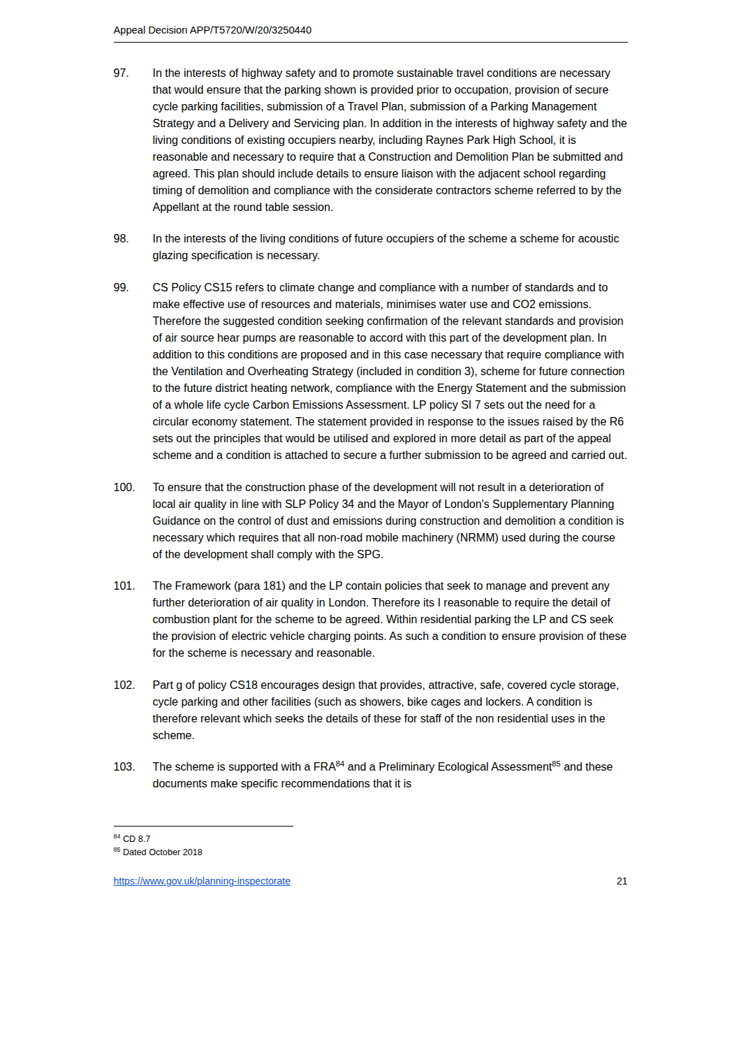Appeal Decision APP/T5720/W/20/3250440
97. In the interests of highway safety and to promote sustainable travel conditions are necessary that would ensure that the parking shown is provided prior to occupation, provision of secure cycle parking facilities, submission of a Travel Plan, submission of a Parking Management Strategy and a Delivery and Servicing plan. In addition in the interests of highway safety and the living conditions of existing occupiers nearby, including Raynes Park High School, it is reasonable and necessary to require that a Construction and Demolition Plan be submitted and agreed. This plan should include details to ensure liaison with the adjacent school regarding timing of demolition and compliance with the considerate contractors scheme referred to by the Appellant at the round table session.
98. In the interests of the living conditions of future occupiers of the scheme a scheme for acoustic glazing specification is necessary.
99. CS Policy CS15 refers to climate change and compliance with a number of standards and to make effective use of resources and materials, minimises water use and CO2 emissions. Therefore the suggested condition seeking confirmation of the relevant standards and provision of air source hear pumps are reasonable to accord with this part of the development plan. In addition to this conditions are proposed and in this case necessary that require compliance with the Ventilation and Overheating Strategy (included in condition 3), scheme for future connection to the future district heating network, compliance with the Energy Statement and the submission of a whole life cycle Carbon Emissions Assessment. LP policy SI 7 sets out the need for a circular economy statement. The statement provided in response to the issues raised by the R6 sets out the principles that would be utilised and explored in more detail as part of the appeal scheme and a condition is attached to secure a further submission to be agreed and carried out.
100. To ensure that the construction phase of the development will not result in a deterioration of local air quality in line with SLP Policy 34 and the Mayor of London's Supplementary Planning Guidance on the control of dust and emissions during construction and demolition a condition is necessary which requires that all non-road mobile machinery (NRMM) used during the course of the development shall comply with the SPG.
101. The Framework (para 181) and the LP contain policies that seek to manage and prevent any further deterioration of air quality in London. Therefore its I reasonable to require the detail of combustion plant for the scheme to be agreed. Within residential parking the LP and CS seek the provision of electric vehicle charging points. As such a condition to ensure provision of these for the scheme is necessary and reasonable.
102. Part g of policy CS18 encourages design that provides, attractive, safe, covered cycle storage, cycle parking and other facilities (such as showers, bike cages and lockers. A condition is therefore relevant which seeks the details of these for staff of the non residential uses in the scheme.
103. The scheme is supported with a FRA84 and a Preliminary Ecological Assessment85 and these documents make specific recommendations that it is
84 CD 8.7
85 Dated October 2018
https://www.gov.uk/planning-inspectorate 21